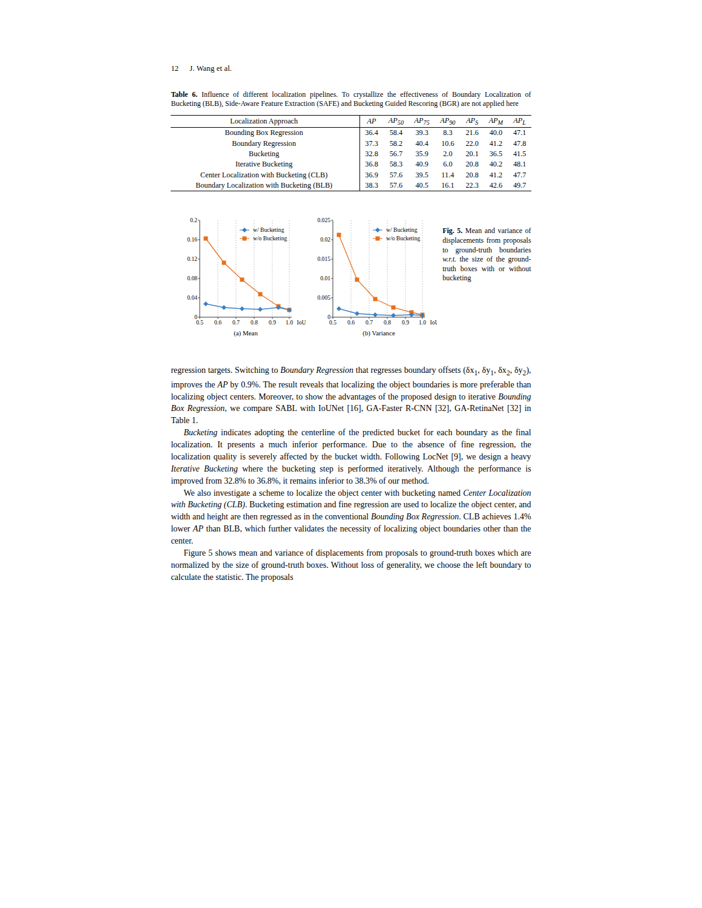12 J. Wang et al.
Table 6. Influence of different localization pipelines. To crystallize the effectiveness of Boundary Localization of Bucketing (BLB), Side-Aware Feature Extraction (SAFE) and Bucketing Guided Rescoring (BGR) are not applied here
| Localization Approach | AP | AP 50 | AP 75 | AP 90 | AP S | AP M | AP L |
| Bounding Box Regression | 36.4 | 58.4 | 39.3 | 8.3 | 21.6 | 40.0 | 47.1 |
| Boundary Regression | 37.3 | 58.2 | 40.4 | 10.6 | 22.0 | 41.2 | 47.8 |
| Bucketing | 32.8 | 56.7 | 35.9 | 2.0 | 20.1 | 36.5 | 41.5 |
| Iterative Bucketing | 36.8 | 58.3 | 40.9 | 6.0 | 20.8 | 40.2 | 48.1 |
| Center Localization with Bucketing (CLB) | 36.9 | 57.6 | 39.5 | 11.4 | 20.8 | 41.2 | 47.7 |
| Boundary Localization with Bucketing (BLB) | 38.3 | 57.6 | 40.5 | 16.1 | 22.3 | 42.6 | 49.7 |
0.2 0.16 0.12 0.08 0.04 0 0.5 0.6 0.7 0.8 0.9 1.0 IoU w/ Bucketing w/o Bucketing (a) Mean 0.025 0.02 0.015 0.01 0.005 0 0.5 0.6 0.7 0.8 0.9 1.0 IoU w/ Bucketing w/o Bucketing (b) Variance
Fig. 5. Mean and variance of displacements from proposals to ground-truth boundaries w.r.t. the size of the ground-truth boxes with or without bucketing
regression targets. Switching to Boundary Regression that regresses boundary offsets (δx1, δy1, δx2, δy2), improves the AP by 0.9%. The result reveals that localizing the object boundaries is more preferable than localizing object centers. Moreover, to show the advantages of the proposed design to iterative Bounding Box Regression, we compare SABL with IoUNet [16], GA-Faster R-CNN [32], GA-RetinaNet [32] in Table 1.
Bucketing indicates adopting the centerline of the predicted bucket for each boundary as the final localization. It presents a much inferior performance. Due to the absence of fine regression, the localization quality is severely affected by the bucket width. Following LocNet [9], we design a heavy Iterative Bucketing where the bucketing step is performed iteratively. Although the performance is improved from 32.8% to 36.8%, it remains inferior to 38.3% of our method.
We also investigate a scheme to localize the object center with bucketing named Center Localization with Bucketing (CLB). Bucketing estimation and fine regression are used to localize the object center, and width and height are then regressed as in the conventional Bounding Box Regression. CLB achieves 1.4% lower AP than BLB, which further validates the necessity of localizing object boundaries other than the center.
Figure 5 shows mean and variance of displacements from proposals to ground-truth boxes which are normalized by the size of ground-truth boxes. Without loss of generality, we choose the left boundary to calculate the statistic. The proposals